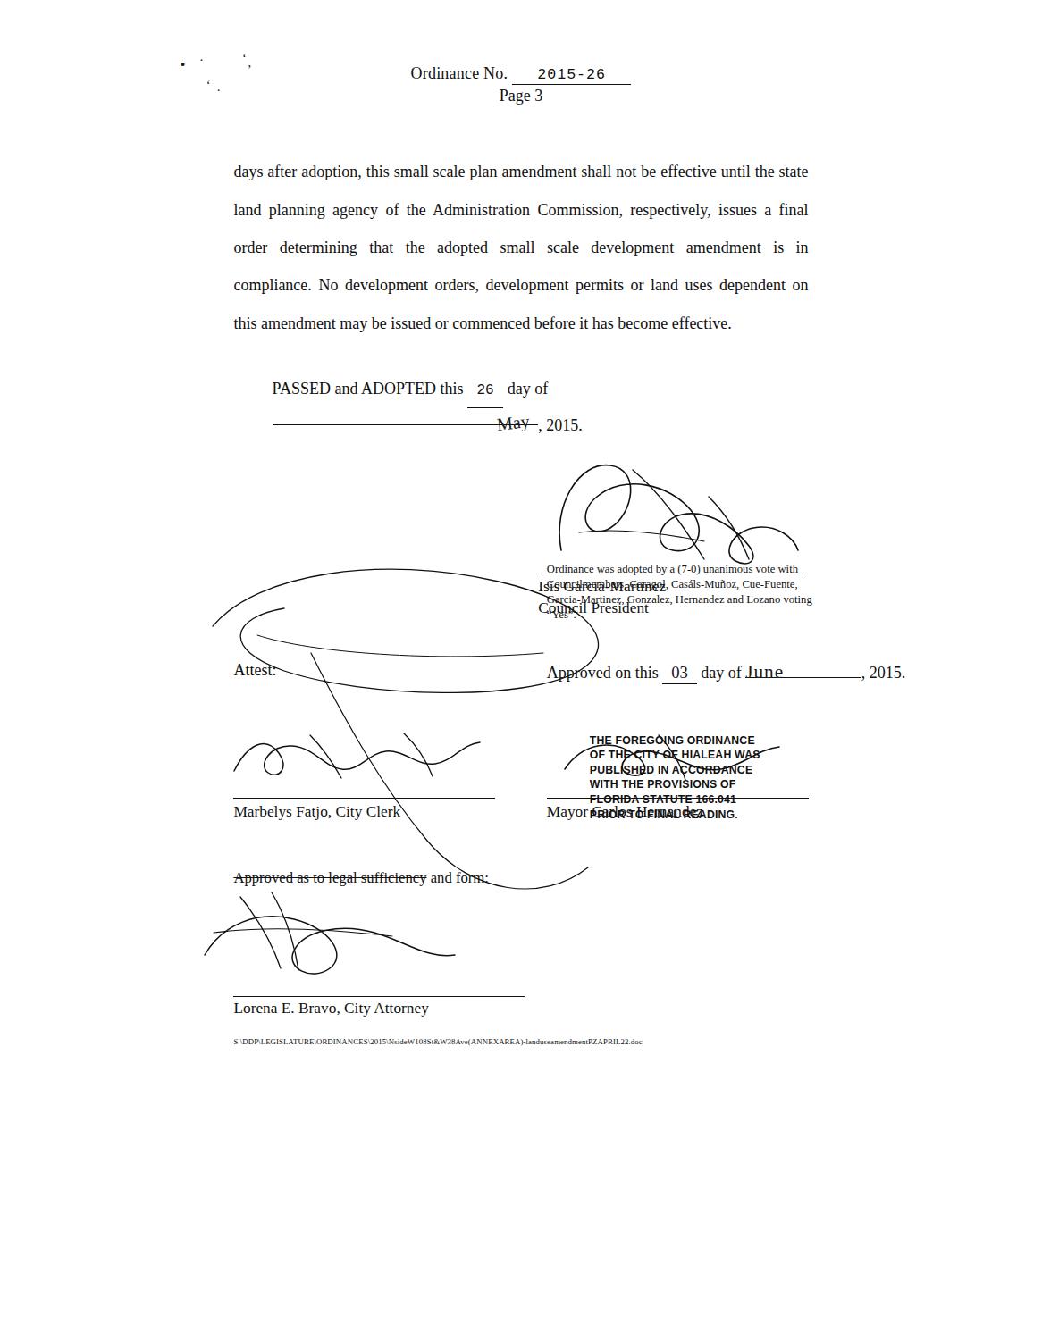• · ‘ ’ ‘ ·
Ordinance No. 2015-26
Page 3
days after adoption, this small scale plan amendment shall not be effective until the state land planning agency of the Administration Commission, respectively, issues a final order determining that the adopted small scale development amendment is in compliance. No development orders, development permits or land uses dependent on this amendment may be issued or commenced before it has become effective.
PASSED and ADOPTED this 26 day of May , 2015.
Isis Garcia-Martinez
Council President
Attest:
Marbelys Fatjo, City Clerk
Approved as to legal sufficiency and form:
Lorena E. Bravo, City Attorney
S \DDP\LEGISLATURE\ORDINANCES\2015\NsideW108St&W38Ave(ANNEXAREA)-landuseamendmentPZAPRIL22.doc
Approved on this 03 day of June, 2015.
Mayor Carlos Hernandez
Ordinance was adopted by a (7-0) unanimous vote with Councilmembers, Caragol, Casáls-Muñoz, Cue-Fuente, Garcia-Martinez, Gonzalez, Hernandez and Lozano voting “Yes”.
THE FOREGOING ORDINANCE
OF THE CITY OF HIALEAH WAS
PUBLISHED IN ACCORDANCE
WITH THE PROVISIONS OF
FLORIDA STATUTE 166.041
PRIOR TO FINAL READING.